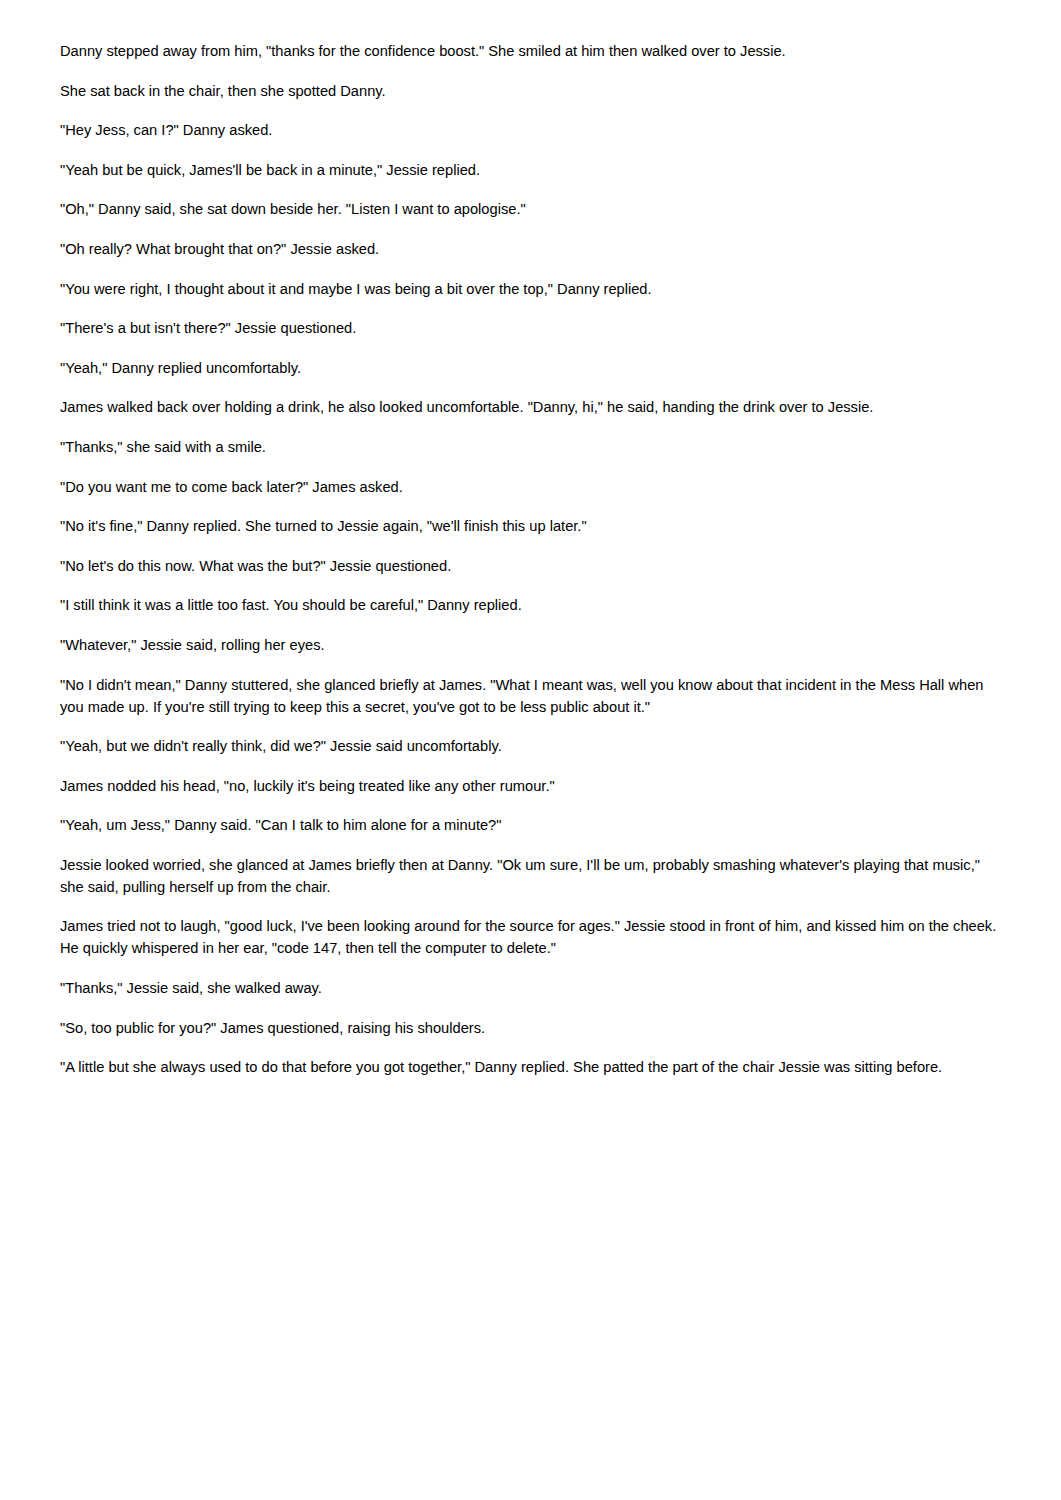Danny stepped away from him, "thanks for the confidence boost." She smiled at him then walked over to Jessie.
She sat back in the chair, then she spotted Danny.
"Hey Jess, can I?" Danny asked.
"Yeah but be quick, James'll be back in a minute," Jessie replied.
"Oh," Danny said, she sat down beside her. "Listen I want to apologise."
"Oh really? What brought that on?" Jessie asked.
"You were right, I thought about it and maybe I was being a bit over the top," Danny replied.
"There's a but isn't there?" Jessie questioned.
"Yeah," Danny replied uncomfortably.
James walked back over holding a drink, he also looked uncomfortable. "Danny, hi," he said, handing the drink over to Jessie.
"Thanks," she said with a smile.
"Do you want me to come back later?" James asked.
"No it's fine," Danny replied. She turned to Jessie again, "we'll finish this up later."
"No let's do this now. What was the but?" Jessie questioned.
"I still think it was a little too fast. You should be careful," Danny replied.
"Whatever," Jessie said, rolling her eyes.
"No I didn't mean," Danny stuttered, she glanced briefly at James. "What I meant was, well you know about that incident in the Mess Hall when you made up. If you're still trying to keep this a secret, you've got to be less public about it."
"Yeah, but we didn't really think, did we?" Jessie said uncomfortably.
James nodded his head, "no, luckily it's being treated like any other rumour."
"Yeah, um Jess," Danny said. "Can I talk to him alone for a minute?"
Jessie looked worried, she glanced at James briefly then at Danny. "Ok um sure, I'll be um, probably smashing whatever's playing that music," she said, pulling herself up from the chair.
James tried not to laugh, "good luck, I've been looking around for the source for ages." Jessie stood in front of him, and kissed him on the cheek. He quickly whispered in her ear, "code 147, then tell the computer to delete."
"Thanks," Jessie said, she walked away.
"So, too public for you?" James questioned, raising his shoulders.
"A little but she always used to do that before you got together," Danny replied. She patted the part of the chair Jessie was sitting before.